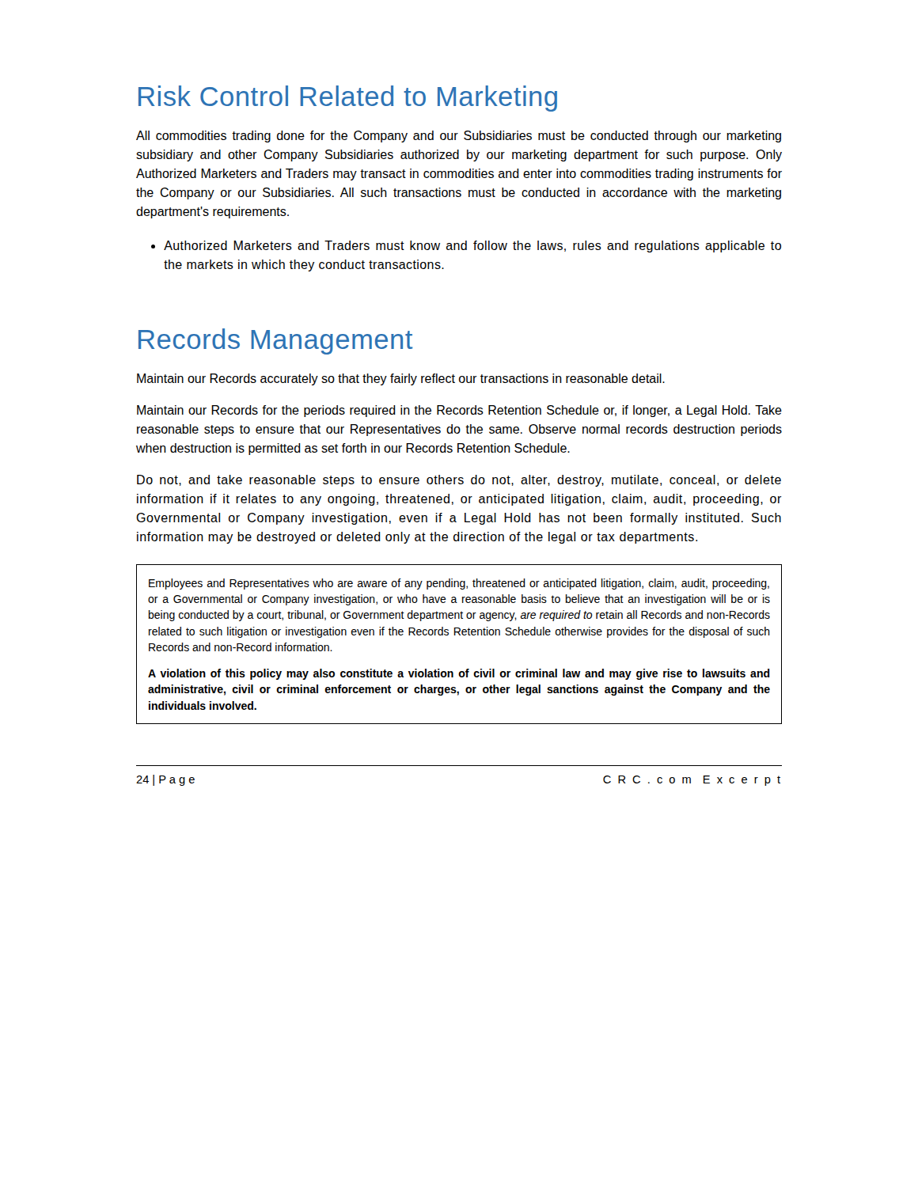Risk Control Related to Marketing
All commodities trading done for the Company and our Subsidiaries must be conducted through our marketing subsidiary and other Company Subsidiaries authorized by our marketing department for such purpose. Only Authorized Marketers and Traders may transact in commodities and enter into commodities trading instruments for the Company or our Subsidiaries. All such transactions must be conducted in accordance with the marketing department's requirements.
Authorized Marketers and Traders must know and follow the laws, rules and regulations applicable to the markets in which they conduct transactions.
Records Management
Maintain our Records accurately so that they fairly reflect our transactions in reasonable detail.
Maintain our Records for the periods required in the Records Retention Schedule or, if longer, a Legal Hold. Take reasonable steps to ensure that our Representatives do the same. Observe normal records destruction periods when destruction is permitted as set forth in our Records Retention Schedule.
Do not, and take reasonable steps to ensure others do not, alter, destroy, mutilate, conceal, or delete information if it relates to any ongoing, threatened, or anticipated litigation, claim, audit, proceeding, or Governmental or Company investigation, even if a Legal Hold has not been formally instituted. Such information may be destroyed or deleted only at the direction of the legal or tax departments.
Employees and Representatives who are aware of any pending, threatened or anticipated litigation, claim, audit, proceeding, or a Governmental or Company investigation, or who have a reasonable basis to believe that an investigation will be or is being conducted by a court, tribunal, or Government department or agency, are required to retain all Records and non-Records related to such litigation or investigation even if the Records Retention Schedule otherwise provides for the disposal of such Records and non-Record information.
A violation of this policy may also constitute a violation of civil or criminal law and may give rise to lawsuits and administrative, civil or criminal enforcement or charges, or other legal sanctions against the Company and the individuals involved.
24 | P a g e
C R C . c o m E x c e r p t